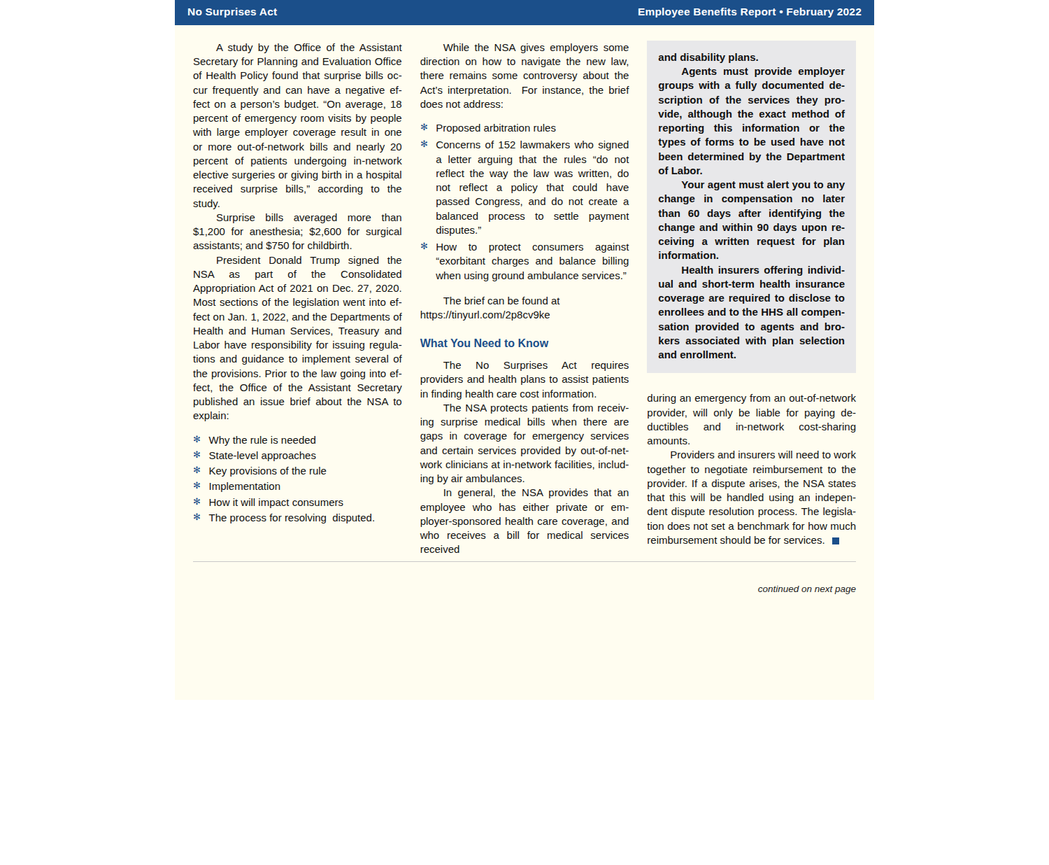No Surprises Act
Employee Benefits Report • February 2022
A study by the Office of the Assistant Secretary for Planning and Evaluation Office of Health Policy found that surprise bills occur frequently and can have a negative effect on a person’s budget. “On average, 18 percent of emergency room visits by people with large employer coverage result in one or more out-of-network bills and nearly 20 percent of patients undergoing in-network elective surgeries or giving birth in a hospital received surprise bills,” according to the study.
Surprise bills averaged more than $1,200 for anesthesia; $2,600 for surgical assistants; and $750 for childbirth.
President Donald Trump signed the NSA as part of the Consolidated Appropriation Act of 2021 on Dec. 27, 2020. Most sections of the legislation went into effect on Jan. 1, 2022, and the Departments of Health and Human Services, Treasury and Labor have responsibility for issuing regulations and guidance to implement several of the provisions. Prior to the law going into effect, the Office of the Assistant Secretary published an issue brief about the NSA to explain:
Why the rule is needed
State-level approaches
Key provisions of the rule
Implementation
How it will impact consumers
The process for resolving disputed.
While the NSA gives employers some direction on how to navigate the new law, there remains some controversy about the Act’s interpretation. For instance, the brief does not address:
Proposed arbitration rules
Concerns of 152 lawmakers who signed a letter arguing that the rules “do not reflect the way the law was written, do not reflect a policy that could have passed Congress, and do not create a balanced process to settle payment disputes.”
How to protect consumers against “exorbitant charges and balance billing when using ground ambulance services.”
The brief can be found at
https://tinyurl.com/2p8cv9ke
What You Need to Know
The No Surprises Act requires providers and health plans to assist patients in finding health care cost information.
The NSA protects patients from receiving surprise medical bills when there are gaps in coverage for emergency services and certain services provided by out-of-network clinicians at in-network facilities, including by air ambulances.
In general, the NSA provides that an employee who has either private or employer-sponsored health care coverage, and who receives a bill for medical services received
and disability plans.
Agents must provide employer groups with a fully documented description of the services they provide, although the exact method of reporting this information or the types of forms to be used have not been determined by the Department of Labor.
Your agent must alert you to any change in compensation no later than 60 days after identifying the change and within 90 days upon receiving a written request for plan information.
Health insurers offering individual and short-term health insurance coverage are required to disclose to enrollees and to the HHS all compensation provided to agents and brokers associated with plan selection and enrollment.
during an emergency from an out-of-network provider, will only be liable for paying deductibles and in-network cost-sharing amounts.
Providers and insurers will need to work together to negotiate reimbursement to the provider. If a dispute arises, the NSA states that this will be handled using an independent dispute resolution process. The legislation does not set a benchmark for how much reimbursement should be for services.
continued on next page